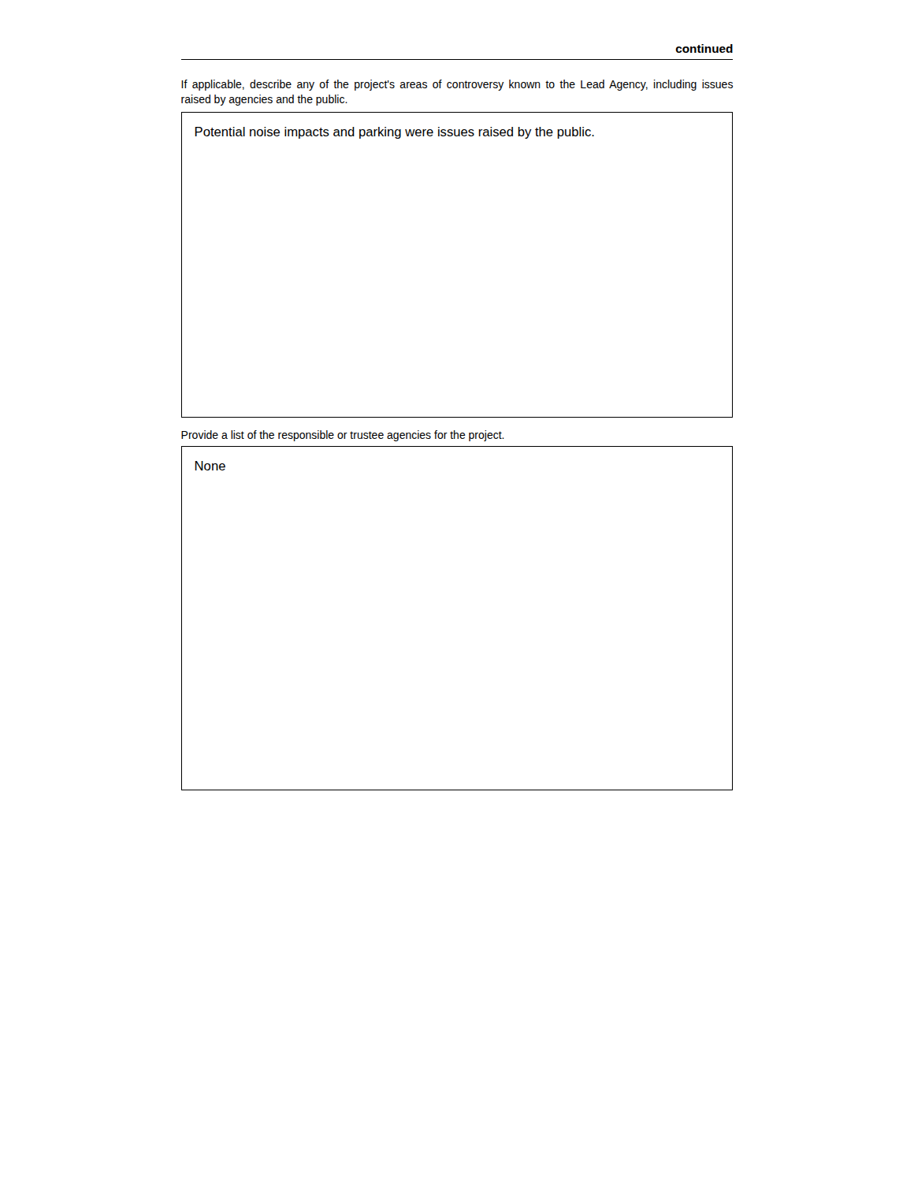continued
If applicable, describe any of the project's areas of controversy known to the Lead Agency, including issues raised by agencies and the public.
Potential noise impacts and parking were issues raised by the public.
Provide a list of the responsible or trustee agencies for the project.
None